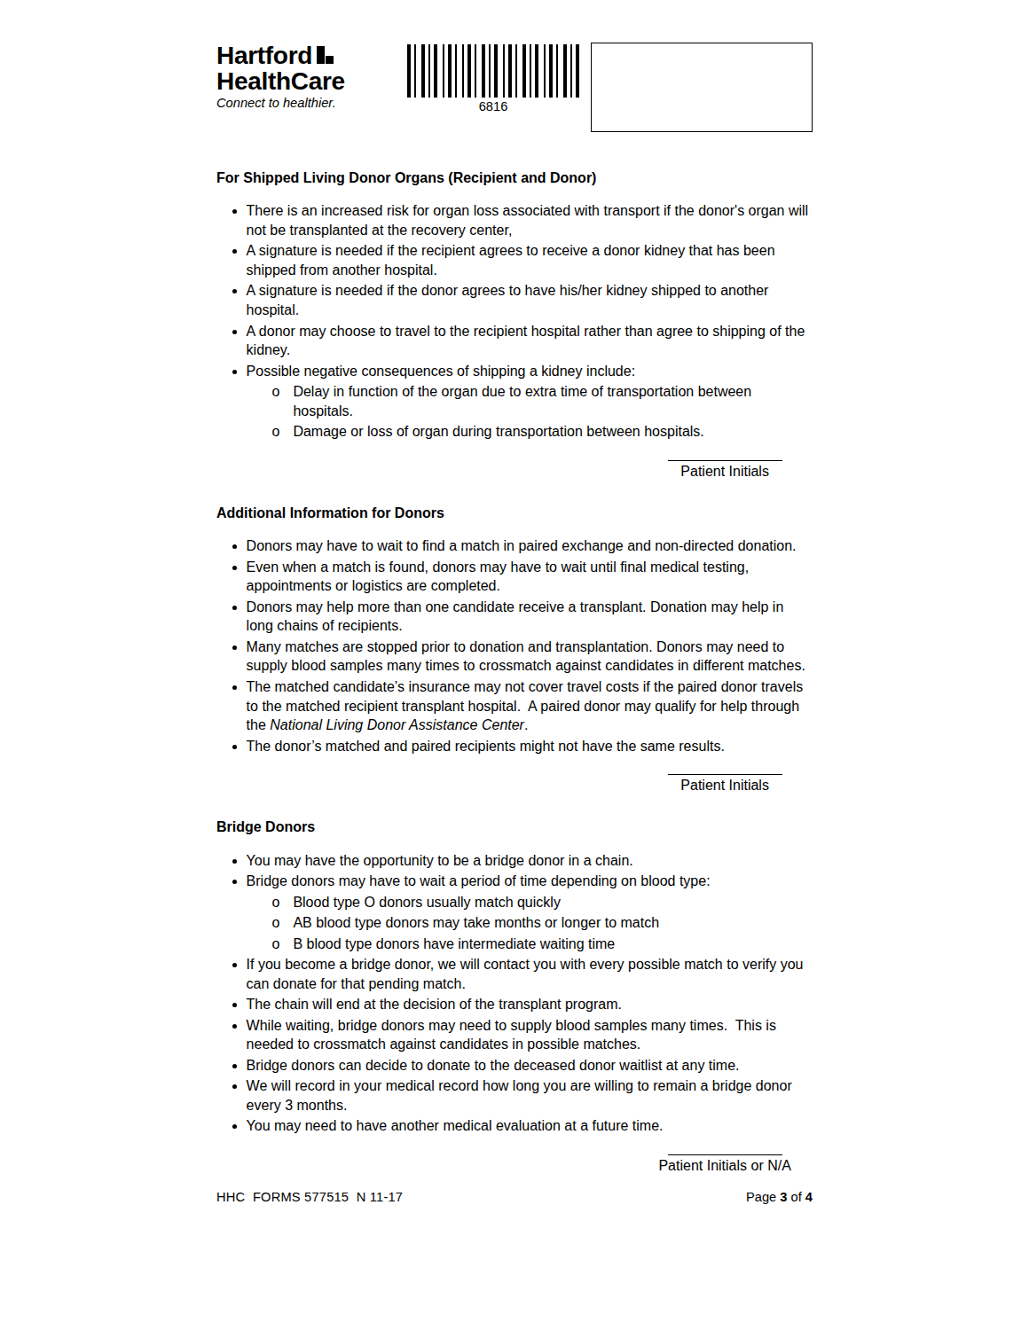Hartford
HealthCare
Connect to healthier.
6816
For Shipped Living Donor Organs (Recipient and Donor)
There is an increased risk for organ loss associated with transport if the donor's organ will not be transplanted at the recovery center,
A signature is needed if the recipient agrees to receive a donor kidney that has been shipped from another hospital.
A signature is needed if the donor agrees to have his/her kidney shipped to another hospital.
A donor may choose to travel to the recipient hospital rather than agree to shipping of the kidney.
Possible negative consequences of shipping a kidney include:
Delay in function of the organ due to extra time of transportation between hospitals.
Damage or loss of organ during transportation between hospitals.
Patient Initials
Additional Information for Donors
Donors may have to wait to find a match in paired exchange and non-directed donation.
Even when a match is found, donors may have to wait until final medical testing, appointments or logistics are completed.
Donors may help more than one candidate receive a transplant. Donation may help in long chains of recipients.
Many matches are stopped prior to donation and transplantation. Donors may need to supply blood samples many times to crossmatch against candidates in different matches.
The matched candidate’s insurance may not cover travel costs if the paired donor travels to the matched recipient transplant hospital. A paired donor may qualify for help through the National Living Donor Assistance Center.
The donor’s matched and paired recipients might not have the same results.
Patient Initials
Bridge Donors
You may have the opportunity to be a bridge donor in a chain.
Bridge donors may have to wait a period of time depending on blood type:
Blood type O donors usually match quickly
AB blood type donors may take months or longer to match
B blood type donors have intermediate waiting time
If you become a bridge donor, we will contact you with every possible match to verify you can donate for that pending match.
The chain will end at the decision of the transplant program.
While waiting, bridge donors may need to supply blood samples many times. This is needed to crossmatch against candidates in possible matches.
Bridge donors can decide to donate to the deceased donor waitlist at any time.
We will record in your medical record how long you are willing to remain a bridge donor every 3 months.
You may need to have another medical evaluation at a future time.
Patient Initials or N/A
HHC FORMS 577515 N 11-17
Page 3 of 4